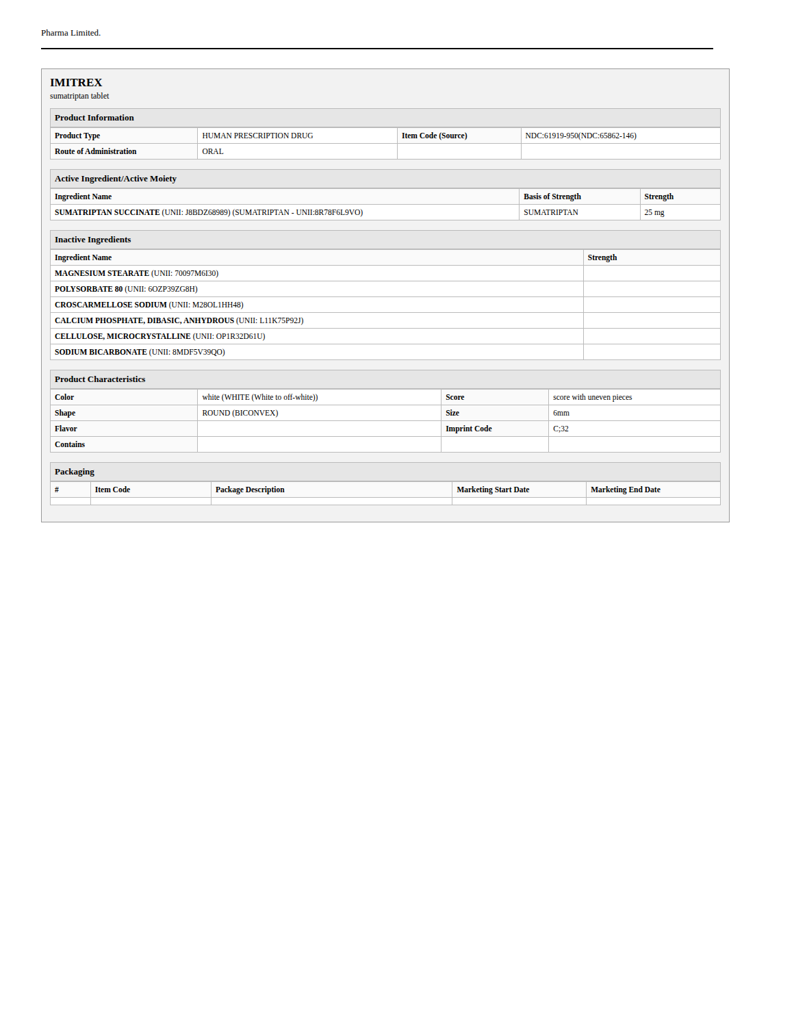Pharma Limited.
IMITREX
sumatriptan tablet
Product Information
| Product Type | HUMAN PRESCRIPTION DRUG | Item Code (Source) | NDC:61919-950(NDC:65862-146) |
| Route of Administration | ORAL | | |
Active Ingredient/Active Moiety
| Ingredient Name | Basis of Strength | Strength |
| --- | --- | --- |
| SUMATRIPTAN SUCCINATE (UNII: J8BDZ68989) (SUMATRIPTAN - UNII:8R78F6L9VO) | SUMATRIPTAN | 25 mg |
Inactive Ingredients
| Ingredient Name | Strength |
| --- | --- |
| MAGNESIUM STEARATE (UNII: 70097M6I30) | |
| POLYSORBATE 80 (UNII: 6OZP39ZG8H) | |
| CROSCARMELLOSE SODIUM (UNII: M28OL1HH48) | |
| CALCIUM PHOSPHATE, DIBASIC, ANHYDROUS (UNII: L11K75P92J) | |
| CELLULOSE, MICROCRYSTALLINE (UNII: OP1R32D61U) | |
| SODIUM BICARBONATE (UNII: 8MDF5V39QO) | |
Product Characteristics
| Color | white (WHITE (White to off-white)) | Score | score with uneven pieces |
| Shape | ROUND (BICONVEX) | Size | 6mm |
| Flavor | | Imprint Code | C;32 |
| Contains | | | |
Packaging
| # | Item Code | Package Description | Marketing Start Date | Marketing End Date |
| --- | --- | --- | --- | --- |